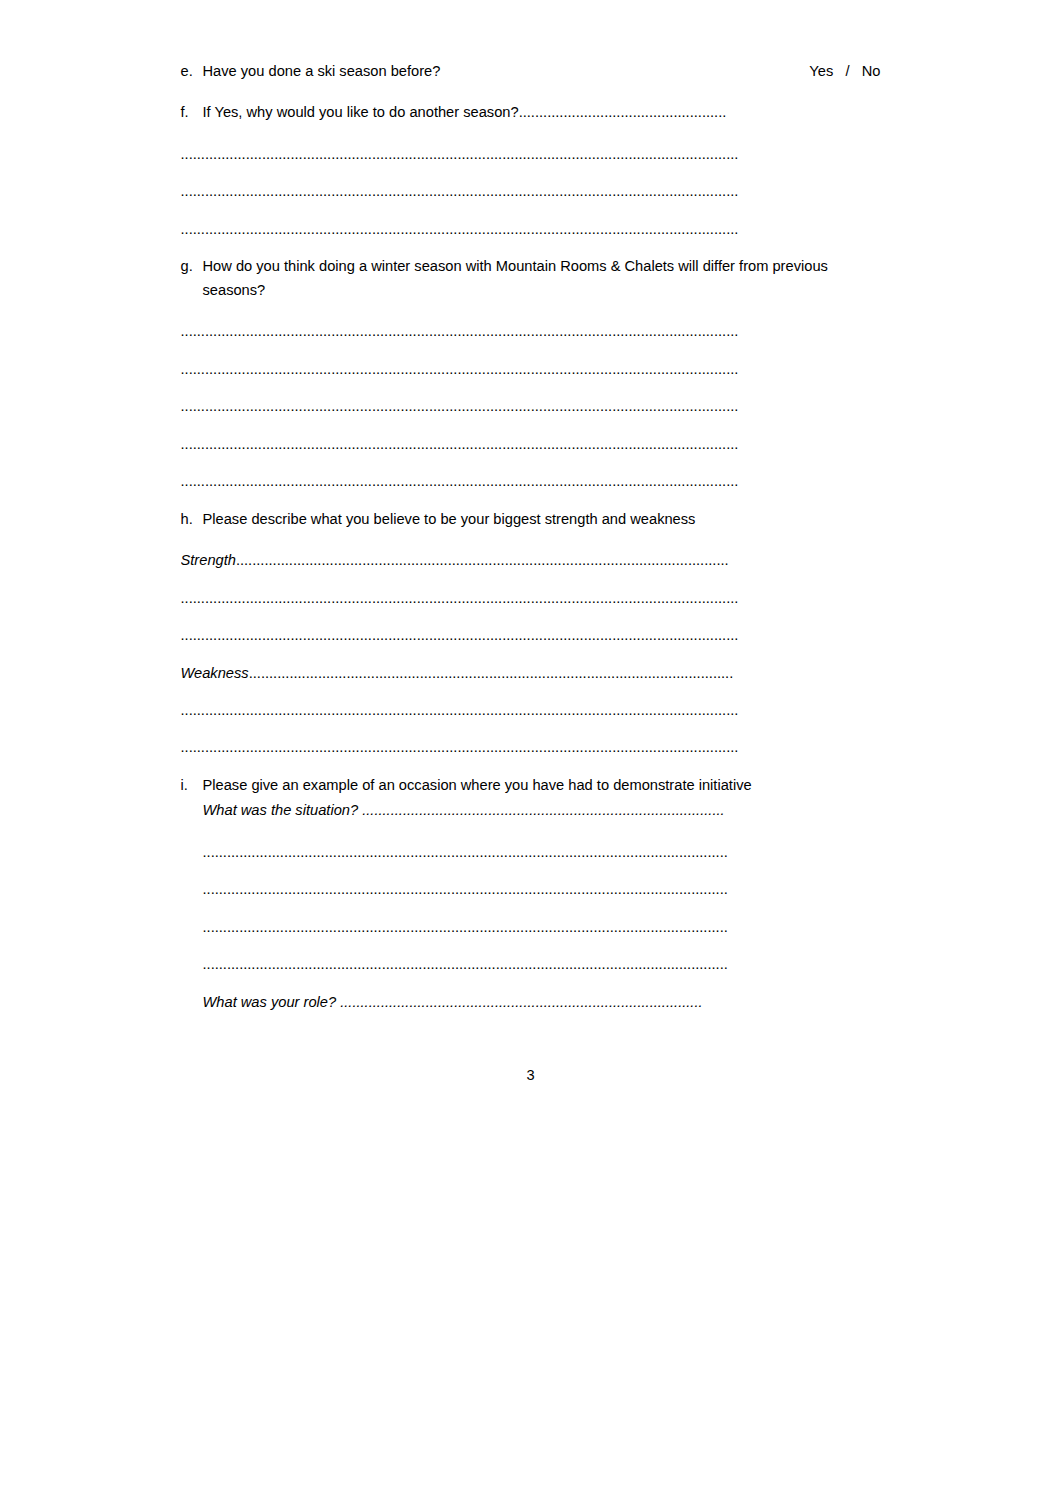e.
Have you done a ski season before? Yes / No
f.
If Yes, why would you like to do another season?...................................................
.........................................................................................................................................
.........................................................................................................................................
.........................................................................................................................................
g.
How do you think doing a winter season with Mountain Rooms & Chalets will differ from previous seasons?
.........................................................................................................................................
.........................................................................................................................................
.........................................................................................................................................
.........................................................................................................................................
.........................................................................................................................................
h.
Please describe what you believe to be your biggest strength and weakness
Strength.........................................................................................................................
.........................................................................................................................................
.........................................................................................................................................
Weakness.......................................................................................................................
.........................................................................................................................................
.........................................................................................................................................
i.
Please give an example of an occasion where you have had to demonstrate initiative
What was the situation? .........................................................................................
.................................................................................................................................
.................................................................................................................................
.................................................................................................................................
.................................................................................................................................
What was your role? .........................................................................................
3